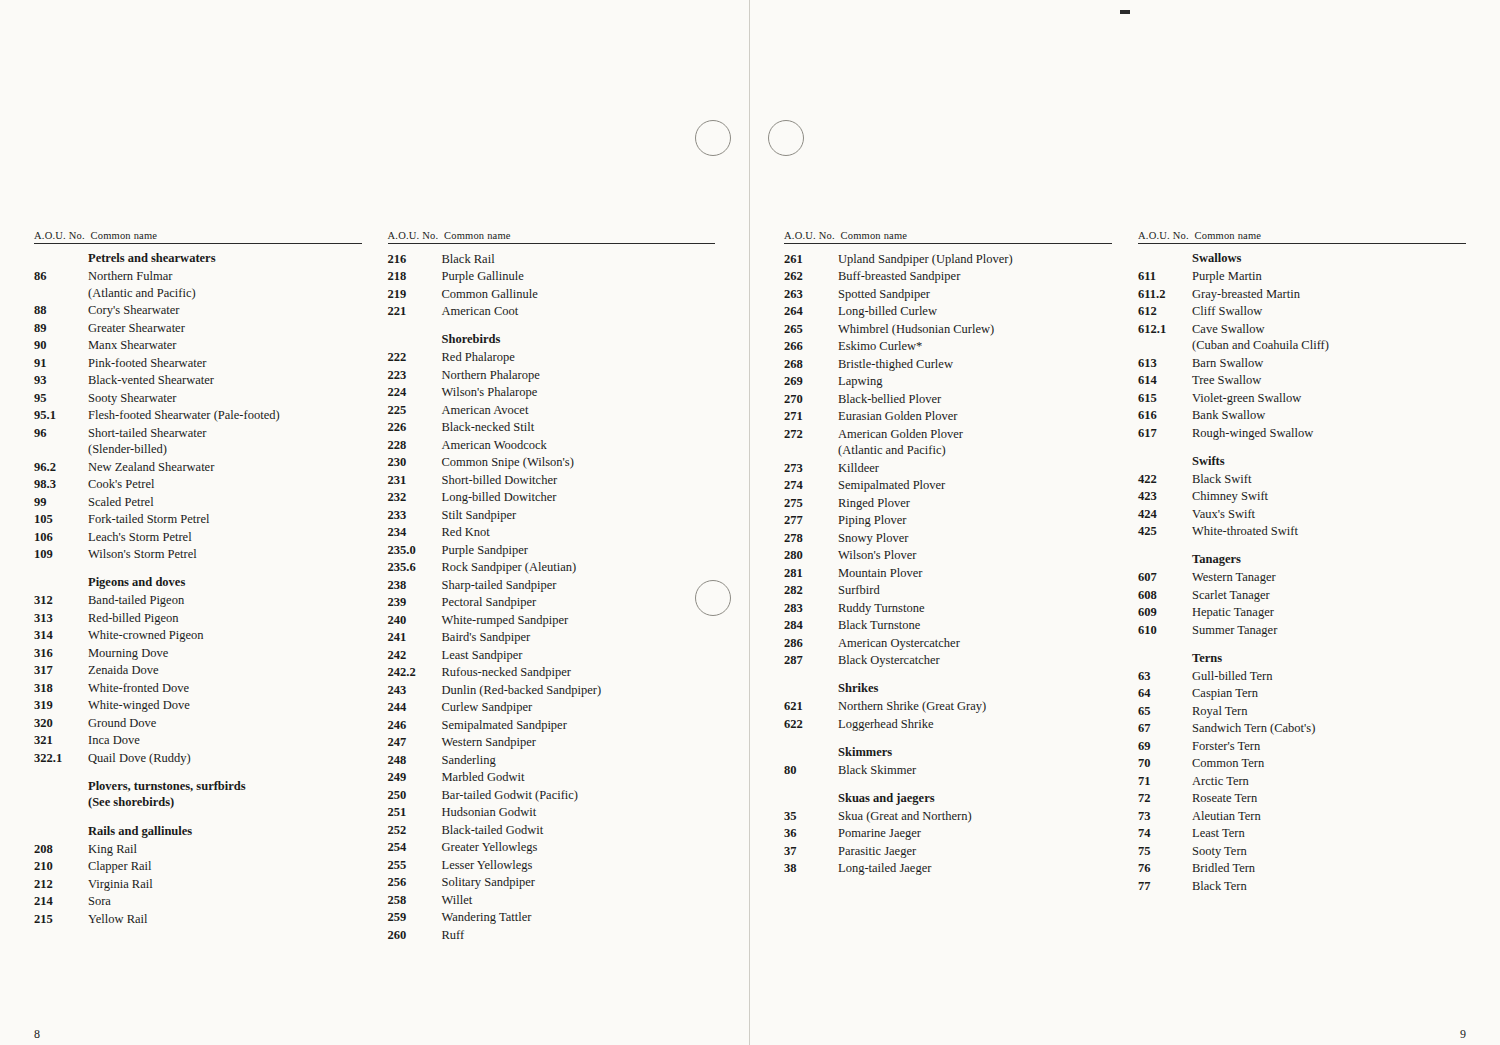A.O.U. No. Common name
| | Petrels and shearwaters |
| 86 | Northern Fulmar (Atlantic and Pacific) |
| 88 | Cory's Shearwater |
| 89 | Greater Shearwater |
| 90 | Manx Shearwater |
| 91 | Pink-footed Shearwater |
| 93 | Black-vented Shearwater |
| 95 | Sooty Shearwater |
| 95.1 | Flesh-footed Shearwater (Pale-footed) |
| 96 | Short-tailed Shearwater (Slender-billed) |
| 96.2 | New Zealand Shearwater |
| 98.3 | Cook's Petrel |
| 99 | Scaled Petrel |
| 105 | Fork-tailed Storm Petrel |
| 106 | Leach's Storm Petrel |
| 109 | Wilson's Storm Petrel |
| | Pigeons and doves |
| 312 | Band-tailed Pigeon |
| 313 | Red-billed Pigeon |
| 314 | White-crowned Pigeon |
| 316 | Mourning Dove |
| 317 | Zenaida Dove |
| 318 | White-fronted Dove |
| 319 | White-winged Dove |
| 320 | Ground Dove |
| 321 | Inca Dove |
| 322.1 | Quail Dove (Ruddy) |
| | Plovers, turnstones, surfbirds (See shorebirds) |
| | Rails and gallinules |
| 208 | King Rail |
| 210 | Clapper Rail |
| 212 | Virginia Rail |
| 214 | Sora |
| 215 | Yellow Rail |
A.O.U. No. Common name
| 216 | Black Rail |
| 218 | Purple Gallinule |
| 219 | Common Gallinule |
| 221 | American Coot |
| | Shorebirds |
| 222 | Red Phalarope |
| 223 | Northern Phalarope |
| 224 | Wilson's Phalarope |
| 225 | American Avocet |
| 226 | Black-necked Stilt |
| 228 | American Woodcock |
| 230 | Common Snipe (Wilson's) |
| 231 | Short-billed Dowitcher |
| 232 | Long-billed Dowitcher |
| 233 | Stilt Sandpiper |
| 234 | Red Knot |
| 235.0 | Purple Sandpiper |
| 235.6 | Rock Sandpiper (Aleutian) |
| 238 | Sharp-tailed Sandpiper |
| 239 | Pectoral Sandpiper |
| 240 | White-rumped Sandpiper |
| 241 | Baird's Sandpiper |
| 242 | Least Sandpiper |
| 242.2 | Rufous-necked Sandpiper |
| 243 | Dunlin (Red-backed Sandpiper) |
| 244 | Curlew Sandpiper |
| 246 | Semipalmated Sandpiper |
| 247 | Western Sandpiper |
| 248 | Sanderling |
| 249 | Marbled Godwit |
| 250 | Bar-tailed Godwit (Pacific) |
| 251 | Hudsonian Godwit |
| 252 | Black-tailed Godwit |
| 254 | Greater Yellowlegs |
| 255 | Lesser Yellowlegs |
| 256 | Solitary Sandpiper |
| 258 | Willet |
| 259 | Wandering Tattler |
| 260 | Ruff |
8
A.O.U. No. Common name
| 261 | Upland Sandpiper (Upland Plover) |
| 262 | Buff-breasted Sandpiper |
| 263 | Spotted Sandpiper |
| 264 | Long-billed Curlew |
| 265 | Whimbrel (Hudsonian Curlew) |
| 266 | Eskimo Curlew* |
| 268 | Bristle-thighed Curlew |
| 269 | Lapwing |
| 270 | Black-bellied Plover |
| 271 | Eurasian Golden Plover |
| 272 | American Golden Plover (Atlantic and Pacific) |
| 273 | Killdeer |
| 274 | Semipalmated Plover |
| 275 | Ringed Plover |
| 277 | Piping Plover |
| 278 | Snowy Plover |
| 280 | Wilson's Plover |
| 281 | Mountain Plover |
| 282 | Surfbird |
| 283 | Ruddy Turnstone |
| 284 | Black Turnstone |
| 286 | American Oystercatcher |
| 287 | Black Oystercatcher |
| | Shrikes |
| 621 | Northern Shrike (Great Gray) |
| 622 | Loggerhead Shrike |
| | Skimmers |
| 80 | Black Skimmer |
| | Skuas and jaegers |
| 35 | Skua (Great and Northern) |
| 36 | Pomarine Jaeger |
| 37 | Parasitic Jaeger |
| 38 | Long-tailed Jaeger |
A.O.U. No. Common name
| | Swallows |
| 611 | Purple Martin |
| 611.2 | Gray-breasted Martin |
| 612 | Cliff Swallow |
| 612.1 | Cave Swallow (Cuban and Coahuila Cliff) |
| 613 | Barn Swallow |
| 614 | Tree Swallow |
| 615 | Violet-green Swallow |
| 616 | Bank Swallow |
| 617 | Rough-winged Swallow |
| | Swifts |
| 422 | Black Swift |
| 423 | Chimney Swift |
| 424 | Vaux's Swift |
| 425 | White-throated Swift |
| | Tanagers |
| 607 | Western Tanager |
| 608 | Scarlet Tanager |
| 609 | Hepatic Tanager |
| 610 | Summer Tanager |
| | Terns |
| 63 | Gull-billed Tern |
| 64 | Caspian Tern |
| 65 | Royal Tern |
| 67 | Sandwich Tern (Cabot's) |
| 69 | Forster's Tern |
| 70 | Common Tern |
| 71 | Arctic Tern |
| 72 | Roseate Tern |
| 73 | Aleutian Tern |
| 74 | Least Tern |
| 75 | Sooty Tern |
| 76 | Bridled Tern |
| 77 | Black Tern |
9